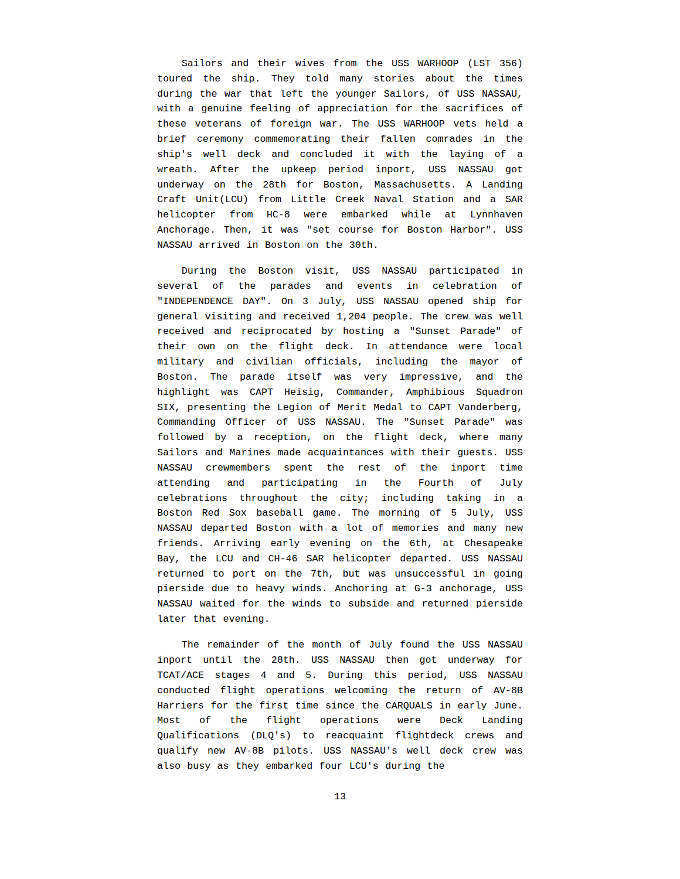Sailors and their wives from the USS WARHOOP (LST 356) toured the ship. They told many stories about the times during the war that left the younger Sailors, of USS NASSAU, with a genuine feeling of appreciation for the sacrifices of these veterans of foreign war. The USS WARHOOP vets held a brief ceremony commemorating their fallen comrades in the ship's well deck and concluded it with the laying of a wreath. After the upkeep period inport, USS NASSAU got underway on the 28th for Boston, Massachusetts. A Landing Craft Unit(LCU) from Little Creek Naval Station and a SAR helicopter from HC-8 were embarked while at Lynnhaven Anchorage. Then, it was "set course for Boston Harbor". USS NASSAU arrived in Boston on the 30th.
During the Boston visit, USS NASSAU participated in several of the parades and events in celebration of "INDEPENDENCE DAY". On 3 July, USS NASSAU opened ship for general visiting and received 1,204 people. The crew was well received and reciprocated by hosting a "Sunset Parade" of their own on the flight deck. In attendance were local military and civilian officials, including the mayor of Boston. The parade itself was very impressive, and the highlight was CAPT Heisig, Commander, Amphibious Squadron SIX, presenting the Legion of Merit Medal to CAPT Vanderberg, Commanding Officer of USS NASSAU. The "Sunset Parade" was followed by a reception, on the flight deck, where many Sailors and Marines made acquaintances with their guests. USS NASSAU crewmembers spent the rest of the inport time attending and participating in the Fourth of July celebrations throughout the city; including taking in a Boston Red Sox baseball game. The morning of 5 July, USS NASSAU departed Boston with a lot of memories and many new friends. Arriving early evening on the 6th, at Chesapeake Bay, the LCU and CH-46 SAR helicopter departed. USS NASSAU returned to port on the 7th, but was unsuccessful in going pierside due to heavy winds. Anchoring at G-3 anchorage, USS NASSAU waited for the winds to subside and returned pierside later that evening.
The remainder of the month of July found the USS NASSAU inport until the 28th. USS NASSAU then got underway for TCAT/ACE stages 4 and 5. During this period, USS NASSAU conducted flight operations welcoming the return of AV-8B Harriers for the first time since the CARQUALS in early June. Most of the flight operations were Deck Landing Qualifications (DLQ's) to reacquaint flightdeck crews and qualify new AV-8B pilots. USS NASSAU's well deck crew was also busy as they embarked four LCU's during the
13